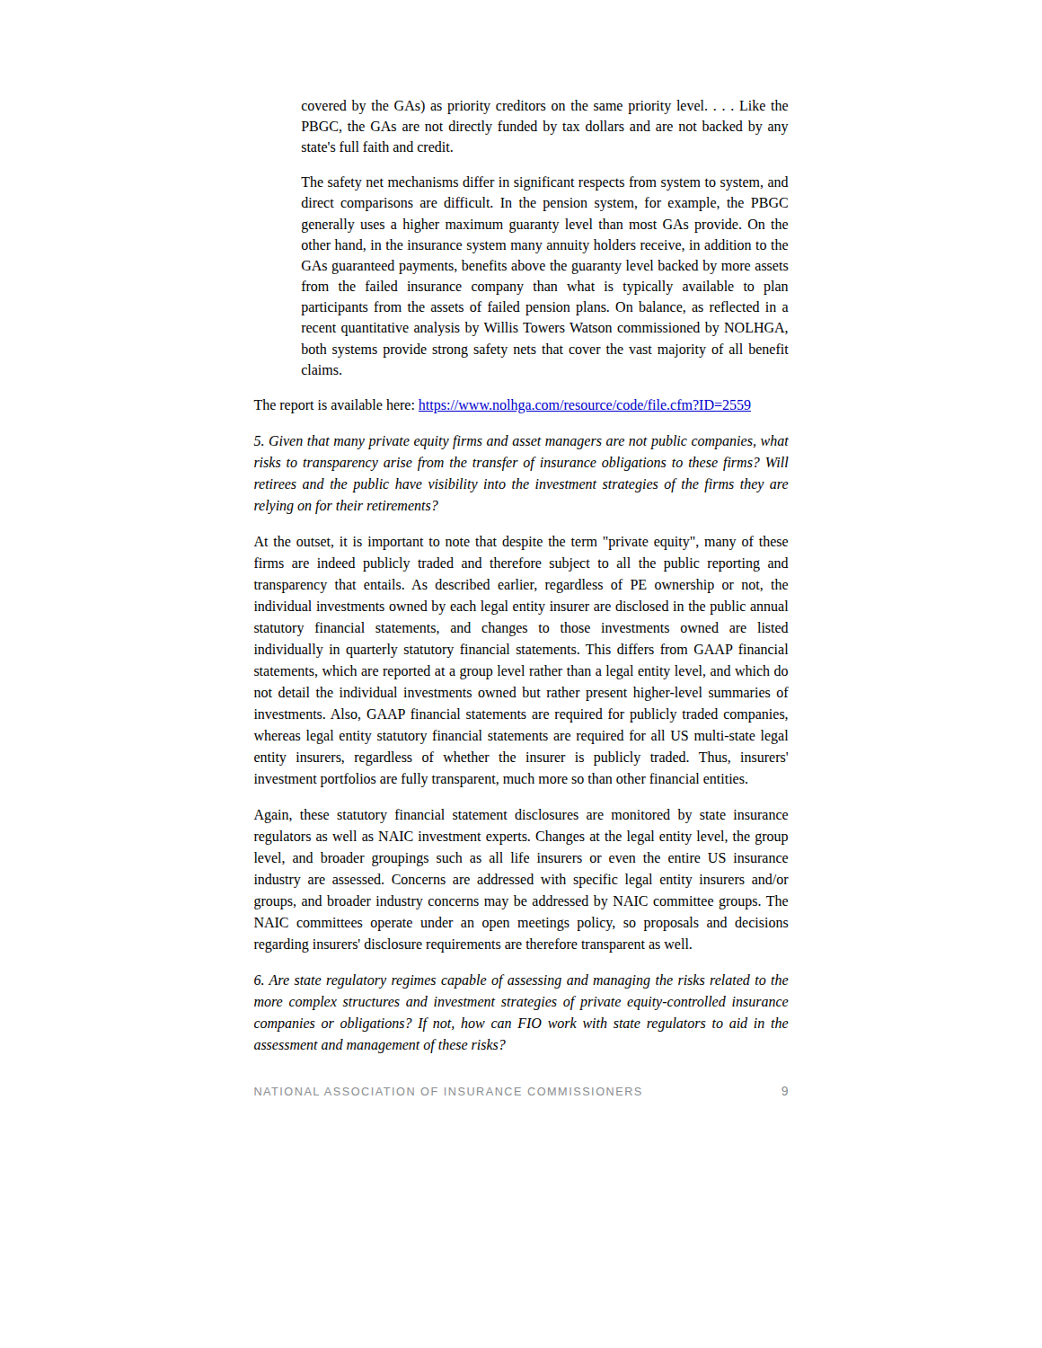covered by the GAs) as priority creditors on the same priority level. . . . Like the PBGC, the GAs are not directly funded by tax dollars and are not backed by any state's full faith and credit.
The safety net mechanisms differ in significant respects from system to system, and direct comparisons are difficult. In the pension system, for example, the PBGC generally uses a higher maximum guaranty level than most GAs provide. On the other hand, in the insurance system many annuity holders receive, in addition to the GAs guaranteed payments, benefits above the guaranty level backed by more assets from the failed insurance company than what is typically available to plan participants from the assets of failed pension plans. On balance, as reflected in a recent quantitative analysis by Willis Towers Watson commissioned by NOLHGA, both systems provide strong safety nets that cover the vast majority of all benefit claims.
The report is available here: https://www.nolhga.com/resource/code/file.cfm?ID=2559
5. Given that many private equity firms and asset managers are not public companies, what risks to transparency arise from the transfer of insurance obligations to these firms? Will retirees and the public have visibility into the investment strategies of the firms they are relying on for their retirements?
At the outset, it is important to note that despite the term "private equity", many of these firms are indeed publicly traded and therefore subject to all the public reporting and transparency that entails. As described earlier, regardless of PE ownership or not, the individual investments owned by each legal entity insurer are disclosed in the public annual statutory financial statements, and changes to those investments owned are listed individually in quarterly statutory financial statements. This differs from GAAP financial statements, which are reported at a group level rather than a legal entity level, and which do not detail the individual investments owned but rather present higher-level summaries of investments. Also, GAAP financial statements are required for publicly traded companies, whereas legal entity statutory financial statements are required for all US multi-state legal entity insurers, regardless of whether the insurer is publicly traded. Thus, insurers' investment portfolios are fully transparent, much more so than other financial entities.
Again, these statutory financial statement disclosures are monitored by state insurance regulators as well as NAIC investment experts. Changes at the legal entity level, the group level, and broader groupings such as all life insurers or even the entire US insurance industry are assessed. Concerns are addressed with specific legal entity insurers and/or groups, and broader industry concerns may be addressed by NAIC committee groups. The NAIC committees operate under an open meetings policy, so proposals and decisions regarding insurers' disclosure requirements are therefore transparent as well.
6. Are state regulatory regimes capable of assessing and managing the risks related to the more complex structures and investment strategies of private equity-controlled insurance companies or obligations? If not, how can FIO work with state regulators to aid in the assessment and management of these risks?
NATIONAL ASSOCIATION OF INSURANCE COMMISSIONERS 9